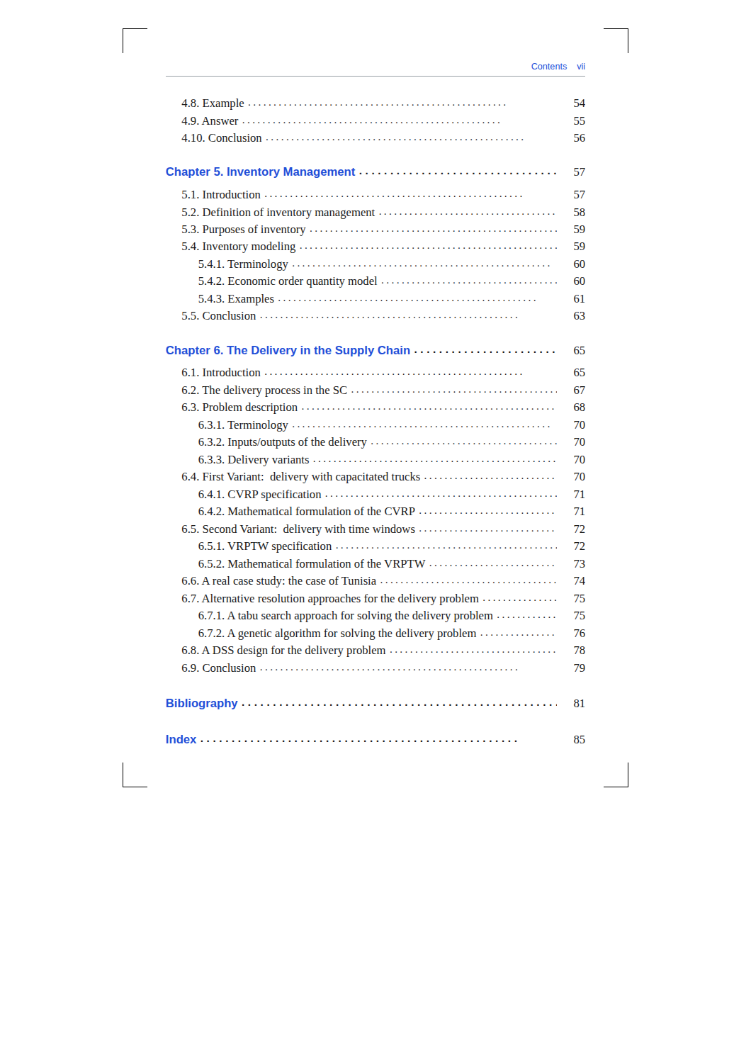Contents vii
4.8. Example................................................... 54
4.9. Answer................................................... 55
4.10. Conclusion................................................... 56
Chapter 5. Inventory Management................................................... 57
5.1. Introduction................................................... 57
5.2. Definition of inventory management................................................... 58
5.3. Purposes of inventory................................................... 59
5.4. Inventory modeling................................................... 59
5.4.1. Terminology................................................... 60
5.4.2. Economic order quantity model................................................... 60
5.4.3. Examples................................................... 61
5.5. Conclusion................................................... 63
Chapter 6. The Delivery in the Supply Chain................................................... 65
6.1. Introduction................................................... 65
6.2. The delivery process in the SC................................................... 67
6.3. Problem description................................................... 68
6.3.1. Terminology................................................... 70
6.3.2. Inputs/outputs of the delivery................................................... 70
6.3.3. Delivery variants................................................... 70
6.4. First Variant: delivery with capacitated trucks................................................... 70
6.4.1. CVRP specification................................................... 71
6.4.2. Mathematical formulation of the CVRP................................................... 71
6.5. Second Variant: delivery with time windows................................................... 72
6.5.1. VRPTW specification................................................... 72
6.5.2. Mathematical formulation of the VRPTW................................................... 73
6.6. A real case study: the case of Tunisia................................................... 74
6.7. Alternative resolution approaches for the delivery problem................................................... 75
6.7.1. A tabu search approach for solving the delivery problem................................................... 75
6.7.2. A genetic algorithm for solving the delivery problem................................................... 76
6.8. A DSS design for the delivery problem................................................... 78
6.9. Conclusion................................................... 79
Bibliography................................................... 81
Index................................................... 85